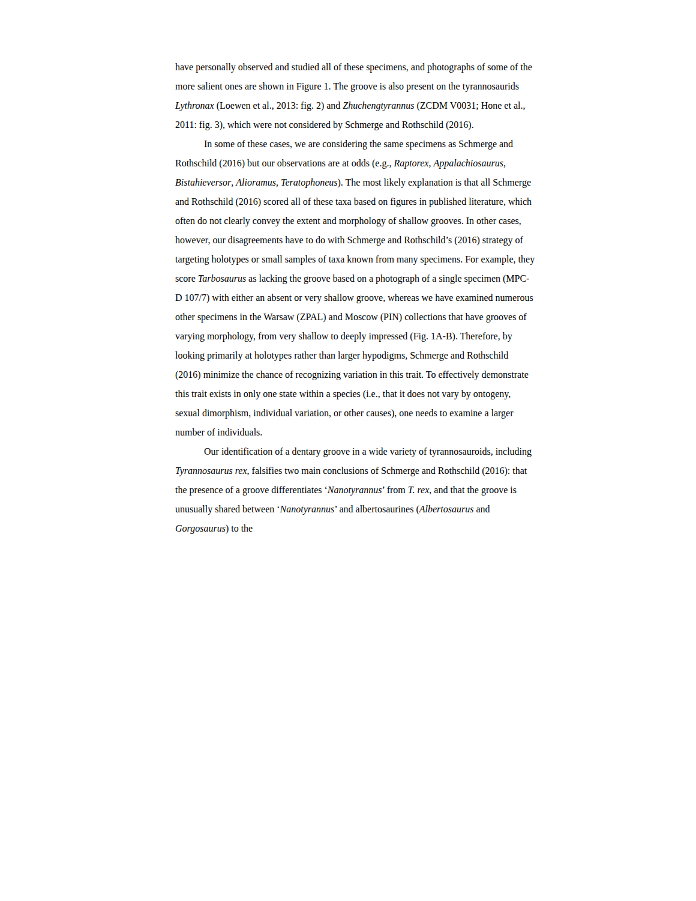have personally observed and studied all of these specimens, and photographs of some of the more salient ones are shown in Figure 1. The groove is also present on the tyrannosaurids Lythronax (Loewen et al., 2013: fig. 2) and Zhuchengtyrannus (ZCDM V0031; Hone et al., 2011: fig. 3), which were not considered by Schmerge and Rothschild (2016).
In some of these cases, we are considering the same specimens as Schmerge and Rothschild (2016) but our observations are at odds (e.g., Raptorex, Appalachiosaurus, Bistahieversor, Alioramus, Teratophoneus). The most likely explanation is that all Schmerge and Rothschild (2016) scored all of these taxa based on figures in published literature, which often do not clearly convey the extent and morphology of shallow grooves. In other cases, however, our disagreements have to do with Schmerge and Rothschild’s (2016) strategy of targeting holotypes or small samples of taxa known from many specimens. For example, they score Tarbosaurus as lacking the groove based on a photograph of a single specimen (MPC-D 107/7) with either an absent or very shallow groove, whereas we have examined numerous other specimens in the Warsaw (ZPAL) and Moscow (PIN) collections that have grooves of varying morphology, from very shallow to deeply impressed (Fig. 1A-B). Therefore, by looking primarily at holotypes rather than larger hypodigms, Schmerge and Rothschild (2016) minimize the chance of recognizing variation in this trait. To effectively demonstrate this trait exists in only one state within a species (i.e., that it does not vary by ontogeny, sexual dimorphism, individual variation, or other causes), one needs to examine a larger number of individuals.
Our identification of a dentary groove in a wide variety of tyrannosauroids, including Tyrannosaurus rex, falsifies two main conclusions of Schmerge and Rothschild (2016): that the presence of a groove differentiates ‘Nanotyrannus’ from T. rex, and that the groove is unusually shared between ‘Nanotyrannus’ and albertosaurines (Albertosaurus and Gorgosaurus) to the